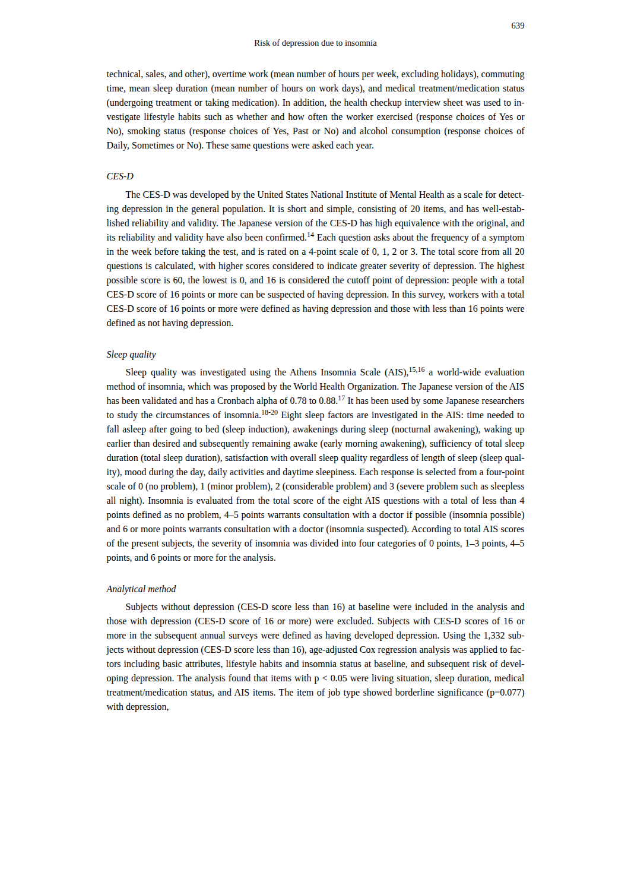639
Risk of depression due to insomnia
technical, sales, and other), overtime work (mean number of hours per week, excluding holidays), commuting time, mean sleep duration (mean number of hours on work days), and medical treatment/medication status (undergoing treatment or taking medication). In addition, the health checkup interview sheet was used to investigate lifestyle habits such as whether and how often the worker exercised (response choices of Yes or No), smoking status (response choices of Yes, Past or No) and alcohol consumption (response choices of Daily, Sometimes or No). These same questions were asked each year.
CES-D
The CES-D was developed by the United States National Institute of Mental Health as a scale for detecting depression in the general population. It is short and simple, consisting of 20 items, and has well-established reliability and validity. The Japanese version of the CES-D has high equivalence with the original, and its reliability and validity have also been confirmed.14 Each question asks about the frequency of a symptom in the week before taking the test, and is rated on a 4-point scale of 0, 1, 2 or 3. The total score from all 20 questions is calculated, with higher scores considered to indicate greater severity of depression. The highest possible score is 60, the lowest is 0, and 16 is considered the cutoff point of depression: people with a total CES-D score of 16 points or more can be suspected of having depression. In this survey, workers with a total CES-D score of 16 points or more were defined as having depression and those with less than 16 points were defined as not having depression.
Sleep quality
Sleep quality was investigated using the Athens Insomnia Scale (AIS),15,16 a world-wide evaluation method of insomnia, which was proposed by the World Health Organization. The Japanese version of the AIS has been validated and has a Cronbach alpha of 0.78 to 0.88.17 It has been used by some Japanese researchers to study the circumstances of insomnia.18-20 Eight sleep factors are investigated in the AIS: time needed to fall asleep after going to bed (sleep induction), awakenings during sleep (nocturnal awakening), waking up earlier than desired and subsequently remaining awake (early morning awakening), sufficiency of total sleep duration (total sleep duration), satisfaction with overall sleep quality regardless of length of sleep (sleep quality), mood during the day, daily activities and daytime sleepiness. Each response is selected from a four-point scale of 0 (no problem), 1 (minor problem), 2 (considerable problem) and 3 (severe problem such as sleepless all night). Insomnia is evaluated from the total score of the eight AIS questions with a total of less than 4 points defined as no problem, 4–5 points warrants consultation with a doctor if possible (insomnia possible) and 6 or more points warrants consultation with a doctor (insomnia suspected). According to total AIS scores of the present subjects, the severity of insomnia was divided into four categories of 0 points, 1–3 points, 4–5 points, and 6 points or more for the analysis.
Analytical method
Subjects without depression (CES-D score less than 16) at baseline were included in the analysis and those with depression (CES-D score of 16 or more) were excluded. Subjects with CES-D scores of 16 or more in the subsequent annual surveys were defined as having developed depression. Using the 1,332 subjects without depression (CES-D score less than 16), age-adjusted Cox regression analysis was applied to factors including basic attributes, lifestyle habits and insomnia status at baseline, and subsequent risk of developing depression. The analysis found that items with p < 0.05 were living situation, sleep duration, medical treatment/medication status, and AIS items. The item of job type showed borderline significance (p=0.077) with depression,